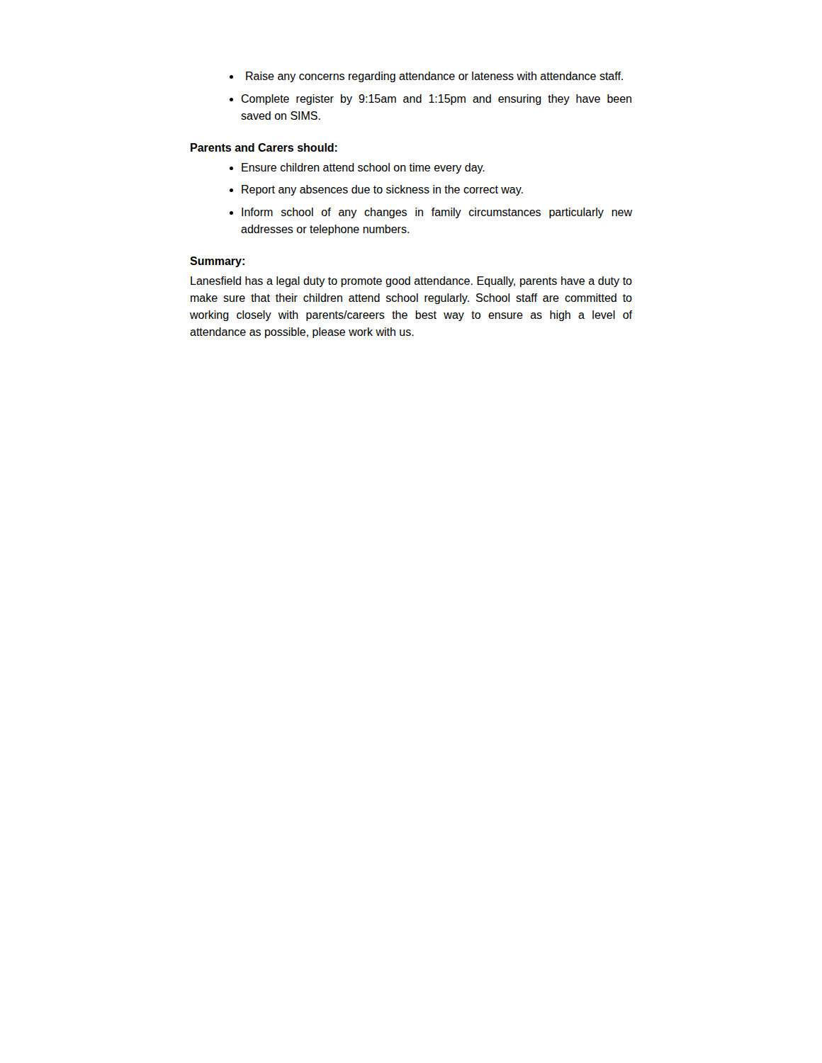Raise any concerns regarding attendance or lateness with attendance staff.
Complete register by 9:15am and 1:15pm and ensuring they have been saved on SIMS.
Parents and Carers should:
Ensure children attend school on time every day.
Report any absences due to sickness in the correct way.
Inform school of any changes in family circumstances particularly new addresses or telephone numbers.
Summary:
Lanesfield has a legal duty to promote good attendance. Equally, parents have a duty to make sure that their children attend school regularly. School staff are committed to working closely with parents/careers the best way to ensure as high a level of attendance as possible, please work with us.